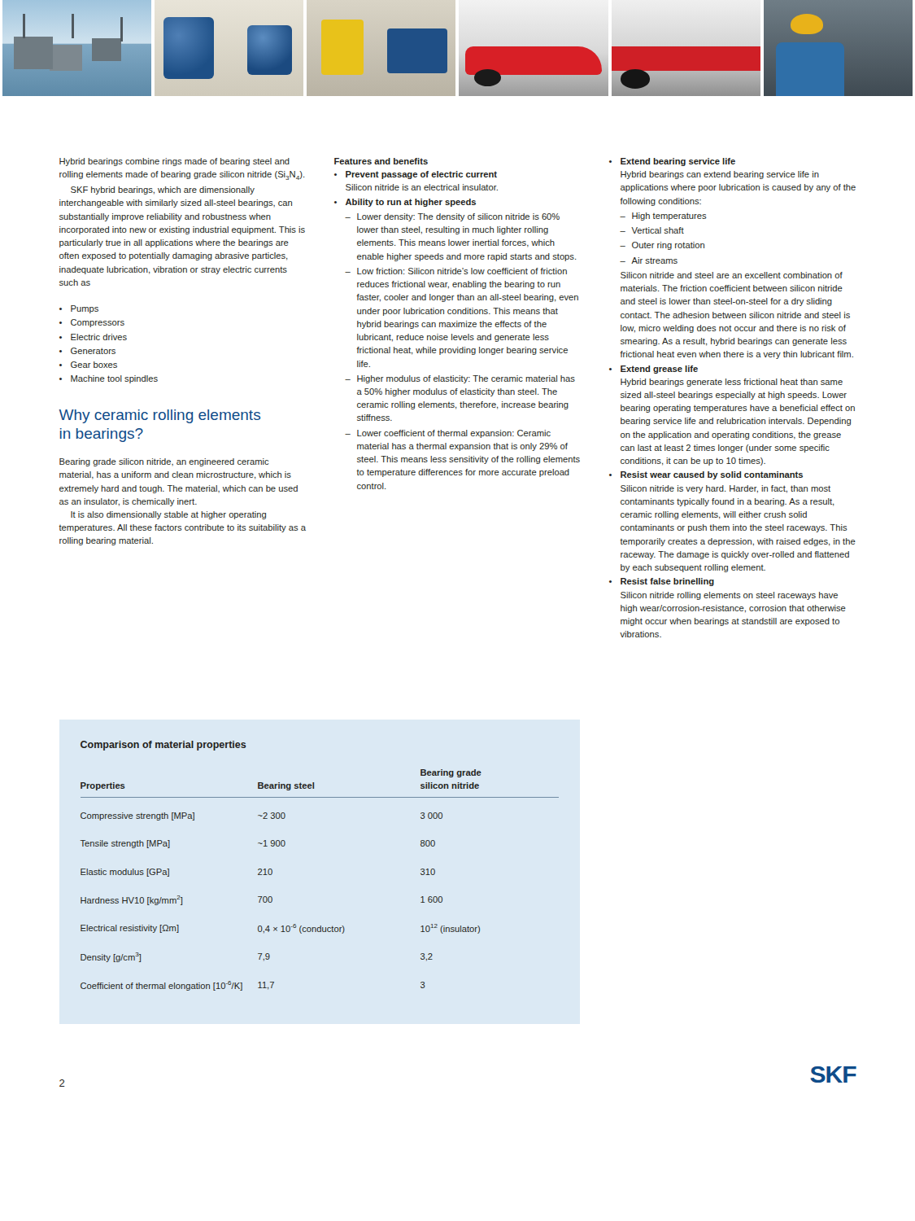Hybrid bearings combine rings made of bearing steel and rolling elements made of bearing grade silicon nitride (Si3N4).
SKF hybrid bearings, which are dimensionally interchangeable with similarly sized all-steel bearings, can substantially improve reliability and robustness when incorporated into new or existing industrial equipment. This is particularly true in all applications where the bearings are often exposed to potentially damaging abrasive particles, inadequate lubrication, vibration or stray electric currents such as
Pumps
Compressors
Electric drives
Generators
Gear boxes
Machine tool spindles
Why ceramic rolling elements
in bearings?
Bearing grade silicon nitride, an engineered ceramic material, has a uniform and clean microstructure, which is extremely hard and tough. The material, which can be used as an insulator, is chemically inert.
It is also dimensionally stable at higher operating temperatures. All these factors contribute to its suitability as a rolling bearing material.
Features and benefits
Prevent passage of electric current
Silicon nitride is an electrical insulator.
Ability to run at higher speeds
Lower density: The density of silicon nitride is 60% lower than steel, resulting in much lighter rolling elements. This means lower inertial forces, which enable higher speeds and more rapid starts and stops.
Low friction: Silicon nitride’s low coefficient of friction reduces frictional wear, enabling the bearing to run faster, cooler and longer than an all-steel bearing, even under poor lubrication conditions. This means that hybrid bearings can maximize the effects of the lubricant, reduce noise levels and generate less frictional heat, while providing longer bearing service life.
Higher modulus of elasticity: The ceramic material has a 50% higher modulus of elasticity than steel. The ceramic rolling elements, therefore, increase bearing stiffness.
Lower coefficient of thermal expansion: Ceramic material has a thermal expansion that is only 29% of steel. This means less sensitivity of the rolling elements to temperature differences for more accurate preload control.
Extend bearing service life
Hybrid bearings can extend bearing service life in applications where poor lubrication is caused by any of the following conditions:
High temperatures
Vertical shaft
Outer ring rotation
Air streams
Silicon nitride and steel are an excellent combination of materials. The friction coefficient between silicon nitride and steel is lower than steel-on-steel for a dry sliding contact. The adhesion between silicon nitride and steel is low, micro welding does not occur and there is no risk of smearing. As a result, hybrid bearings can generate less frictional heat even when there is a very thin lubricant film.
Extend grease life
Hybrid bearings generate less frictional heat than same sized all-steel bearings especially at high speeds. Lower bearing operating temperatures have a beneficial effect on bearing service life and relubrication intervals. Depending on the application and operating conditions, the grease can last at least 2 times longer (under some specific conditions, it can be up to 10 times).
Resist wear caused by solid contaminants
Silicon nitride is very hard. Harder, in fact, than most contaminants typically found in a bearing. As a result, ceramic rolling elements, will either crush solid contaminants or push them into the steel raceways. This temporarily creates a depression, with raised edges, in the raceway. The damage is quickly over-rolled and flattened by each subsequent rolling element.
Resist false brinelling
Silicon nitride rolling elements on steel raceways have high wear/corrosion-resistance, corrosion that otherwise might occur when bearings at standstill are exposed to vibrations.
Comparison of material properties
| Properties | Bearing steel | Bearing grade silicon nitride |
| --- | --- | --- |
| Compressive strength [MPa] | ~2 300 | 3 000 |
| Tensile strength [MPa] | ~1 900 | 800 |
| Elastic modulus [GPa] | 210 | 310 |
| Hardness HV10 [kg/mm 2 ] | 700 | 1 600 |
| Electrical resistivity [Ωm] | 0,4 × 10 -6 (conductor) | 10 12 (insulator) |
| Density [g/cm 3 ] | 7,9 | 3,2 |
| Coefficient of thermal elongation [10 -6 /K] | 11,7 | 3 |
2
SKF